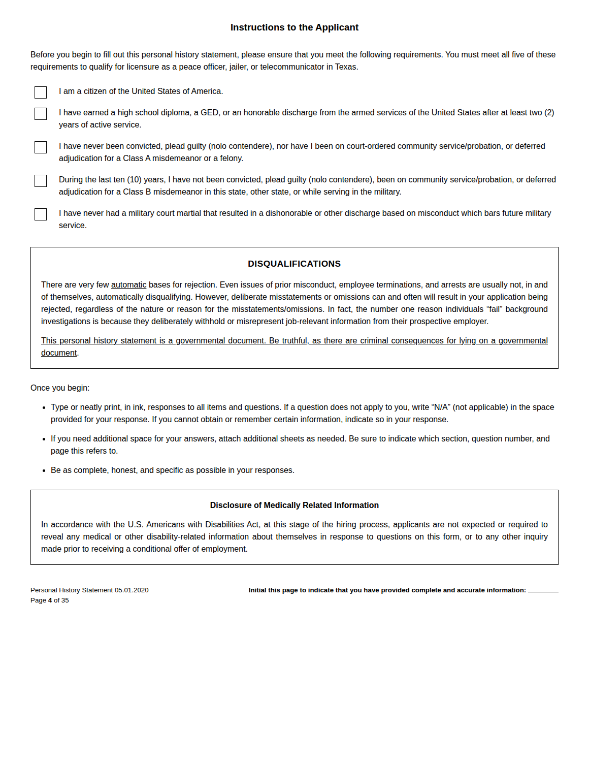Instructions to the Applicant
Before you begin to fill out this personal history statement, please ensure that you meet the following requirements. You must meet all five of these requirements to qualify for licensure as a peace officer, jailer, or telecommunicator in Texas.
I am a citizen of the United States of America.
I have earned a high school diploma, a GED, or an honorable discharge from the armed services of the United States after at least two (2) years of active service.
I have never been convicted, plead guilty (nolo contendere), nor have I been on court-ordered community service/probation, or deferred adjudication for a Class A misdemeanor or a felony.
During the last ten (10) years, I have not been convicted, plead guilty (nolo contendere), been on community service/probation, or deferred adjudication for a Class B misdemeanor in this state, other state, or while serving in the military.
I have never had a military court martial that resulted in a dishonorable or other discharge based on misconduct which bars future military service.
DISQUALIFICATIONS
There are very few automatic bases for rejection. Even issues of prior misconduct, employee terminations, and arrests are usually not, in and of themselves, automatically disqualifying. However, deliberate misstatements or omissions can and often will result in your application being rejected, regardless of the nature or reason for the misstatements/omissions. In fact, the number one reason individuals “fail” background investigations is because they deliberately withhold or misrepresent job-relevant information from their prospective employer.
This personal history statement is a governmental document. Be truthful, as there are criminal consequences for lying on a governmental document.
Once you begin:
Type or neatly print, in ink, responses to all items and questions. If a question does not apply to you, write “N/A” (not applicable) in the space provided for your response. If you cannot obtain or remember certain information, indicate so in your response.
If you need additional space for your answers, attach additional sheets as needed. Be sure to indicate which section, question number, and page this refers to.
Be as complete, honest, and specific as possible in your responses.
Disclosure of Medically Related Information
In accordance with the U.S. Americans with Disabilities Act, at this stage of the hiring process, applicants are not expected or required to reveal any medical or other disability-related information about themselves in response to questions on this form, or to any other inquiry made prior to receiving a conditional offer of employment.
Personal History Statement 05.01.2020
Page 4 of 35
Initial this page to indicate that you have provided complete and accurate information: